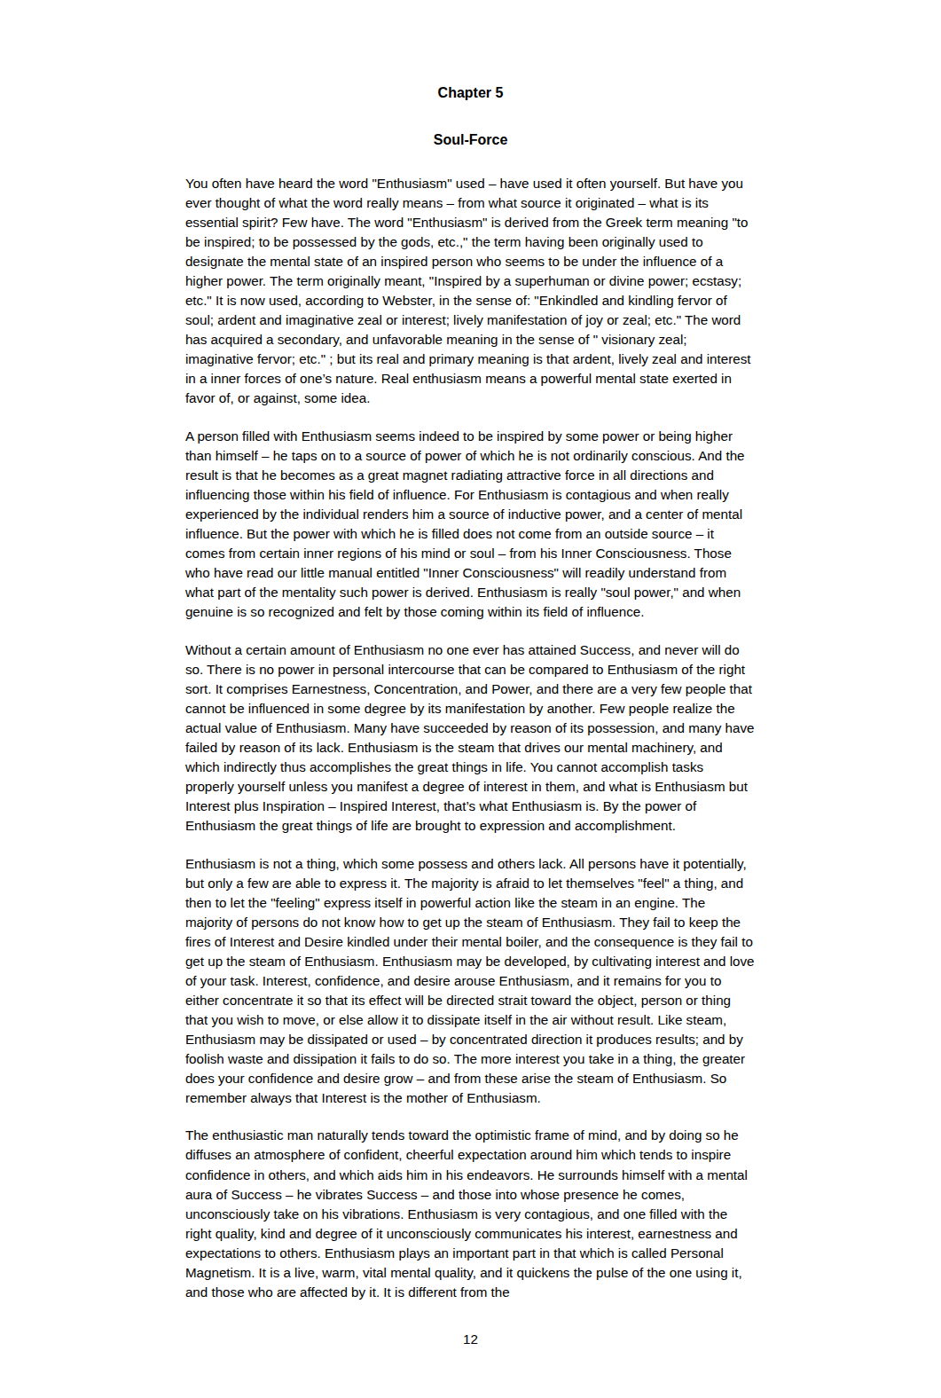Chapter 5
Soul-Force
You often have heard the word "Enthusiasm" used – have used it often yourself. But have you ever thought of what the word really means – from what source it originated – what is its essential spirit? Few have. The word "Enthusiasm" is derived from the Greek term meaning "to be inspired; to be possessed by the gods, etc.," the term having been originally used to designate the mental state of an inspired person who seems to be under the influence of a higher power. The term originally meant, "Inspired by a superhuman or divine power; ecstasy; etc." It is now used, according to Webster, in the sense of: "Enkindled and kindling fervor of soul; ardent and imaginative zeal or interest; lively manifestation of joy or zeal; etc." The word has acquired a secondary, and unfavorable meaning in the sense of " visionary zeal; imaginative fervor; etc." ; but its real and primary meaning is that ardent, lively zeal and interest in a inner forces of one’s nature. Real enthusiasm means a powerful mental state exerted in favor of, or against, some idea.
A person filled with Enthusiasm seems indeed to be inspired by some power or being higher than himself – he taps on to a source of power of which he is not ordinarily conscious. And the result is that he becomes as a great magnet radiating attractive force in all directions and influencing those within his field of influence. For Enthusiasm is contagious and when really experienced by the individual renders him a source of inductive power, and a center of mental influence. But the power with which he is filled does not come from an outside source – it comes from certain inner regions of his mind or soul – from his Inner Consciousness. Those who have read our little manual entitled "Inner Consciousness" will readily understand from what part of the mentality such power is derived. Enthusiasm is really "soul power," and when genuine is so recognized and felt by those coming within its field of influence.
Without a certain amount of Enthusiasm no one ever has attained Success, and never will do so. There is no power in personal intercourse that can be compared to Enthusiasm of the right sort. It comprises Earnestness, Concentration, and Power, and there are a very few people that cannot be influenced in some degree by its manifestation by another. Few people realize the actual value of Enthusiasm. Many have succeeded by reason of its possession, and many have failed by reason of its lack. Enthusiasm is the steam that drives our mental machinery, and which indirectly thus accomplishes the great things in life. You cannot accomplish tasks properly yourself unless you manifest a degree of interest in them, and what is Enthusiasm but Interest plus Inspiration – Inspired Interest, that’s what Enthusiasm is. By the power of Enthusiasm the great things of life are brought to expression and accomplishment.
Enthusiasm is not a thing, which some possess and others lack. All persons have it potentially, but only a few are able to express it. The majority is afraid to let themselves "feel" a thing, and then to let the "feeling" express itself in powerful action like the steam in an engine. The majority of persons do not know how to get up the steam of Enthusiasm. They fail to keep the fires of Interest and Desire kindled under their mental boiler, and the consequence is they fail to get up the steam of Enthusiasm. Enthusiasm may be developed, by cultivating interest and love of your task. Interest, confidence, and desire arouse Enthusiasm, and it remains for you to either concentrate it so that its effect will be directed strait toward the object, person or thing that you wish to move, or else allow it to dissipate itself in the air without result. Like steam, Enthusiasm may be dissipated or used – by concentrated direction it produces results; and by foolish waste and dissipation it fails to do so. The more interest you take in a thing, the greater does your confidence and desire grow – and from these arise the steam of Enthusiasm. So remember always that Interest is the mother of Enthusiasm.
The enthusiastic man naturally tends toward the optimistic frame of mind, and by doing so he diffuses an atmosphere of confident, cheerful expectation around him which tends to inspire confidence in others, and which aids him in his endeavors. He surrounds himself with a mental aura of Success – he vibrates Success – and those into whose presence he comes, unconsciously take on his vibrations. Enthusiasm is very contagious, and one filled with the right quality, kind and degree of it unconsciously communicates his interest, earnestness and expectations to others. Enthusiasm plays an important part in that which is called Personal Magnetism. It is a live, warm, vital mental quality, and it quickens the pulse of the one using it, and those who are affected by it. It is different from the
12